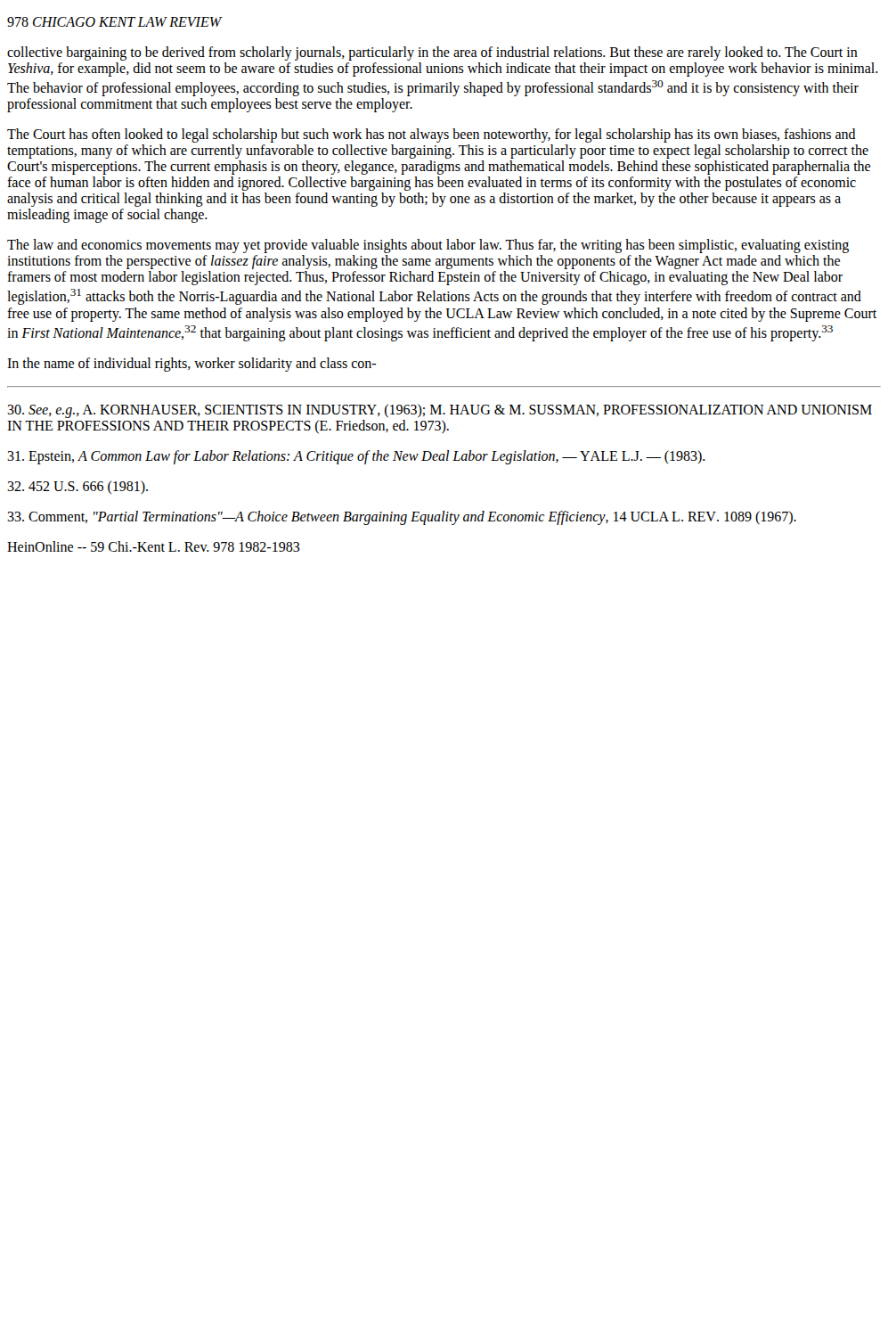978 CHICAGO KENT LAW REVIEW
collective bargaining to be derived from scholarly journals, particularly in the area of industrial relations. But these are rarely looked to. The Court in Yeshiva, for example, did not seem to be aware of studies of professional unions which indicate that their impact on employee work behavior is minimal. The behavior of professional employees, according to such studies, is primarily shaped by professional standards30 and it is by consistency with their professional commitment that such employees best serve the employer.
The Court has often looked to legal scholarship but such work has not always been noteworthy, for legal scholarship has its own biases, fashions and temptations, many of which are currently unfavorable to collective bargaining. This is a particularly poor time to expect legal scholarship to correct the Court's misperceptions. The current emphasis is on theory, elegance, paradigms and mathematical models. Behind these sophisticated paraphernalia the face of human labor is often hidden and ignored. Collective bargaining has been evaluated in terms of its conformity with the postulates of economic analysis and critical legal thinking and it has been found wanting by both; by one as a distortion of the market, by the other because it appears as a misleading image of social change.
The law and economics movements may yet provide valuable insights about labor law. Thus far, the writing has been simplistic, evaluating existing institutions from the perspective of laissez faire analysis, making the same arguments which the opponents of the Wagner Act made and which the framers of most modern labor legislation rejected. Thus, Professor Richard Epstein of the University of Chicago, in evaluating the New Deal labor legislation,31 attacks both the Norris-Laguardia and the National Labor Relations Acts on the grounds that they interfere with freedom of contract and free use of property. The same method of analysis was also employed by the UCLA Law Review which concluded, in a note cited by the Supreme Court in First National Maintenance,32 that bargaining about plant closings was inefficient and deprived the employer of the free use of his property.33
In the name of individual rights, worker solidarity and class con-
30. See, e.g., A. KORNHAUSER, SCIENTISTS IN INDUSTRY, (1963); M. HAUG & M. SUSSMAN, PROFESSIONALIZATION AND UNIONISM IN THE PROFESSIONS AND THEIR PROSPECTS (E. Friedson, ed. 1973).
31. Epstein, A Common Law for Labor Relations: A Critique of the New Deal Labor Legislation, — YALE L.J. — (1983).
32. 452 U.S. 666 (1981).
33. Comment, "Partial Terminations"—A Choice Between Bargaining Equality and Economic Efficiency, 14 UCLA L. REV. 1089 (1967).
HeinOnline -- 59 Chi.-Kent L. Rev. 978 1982-1983